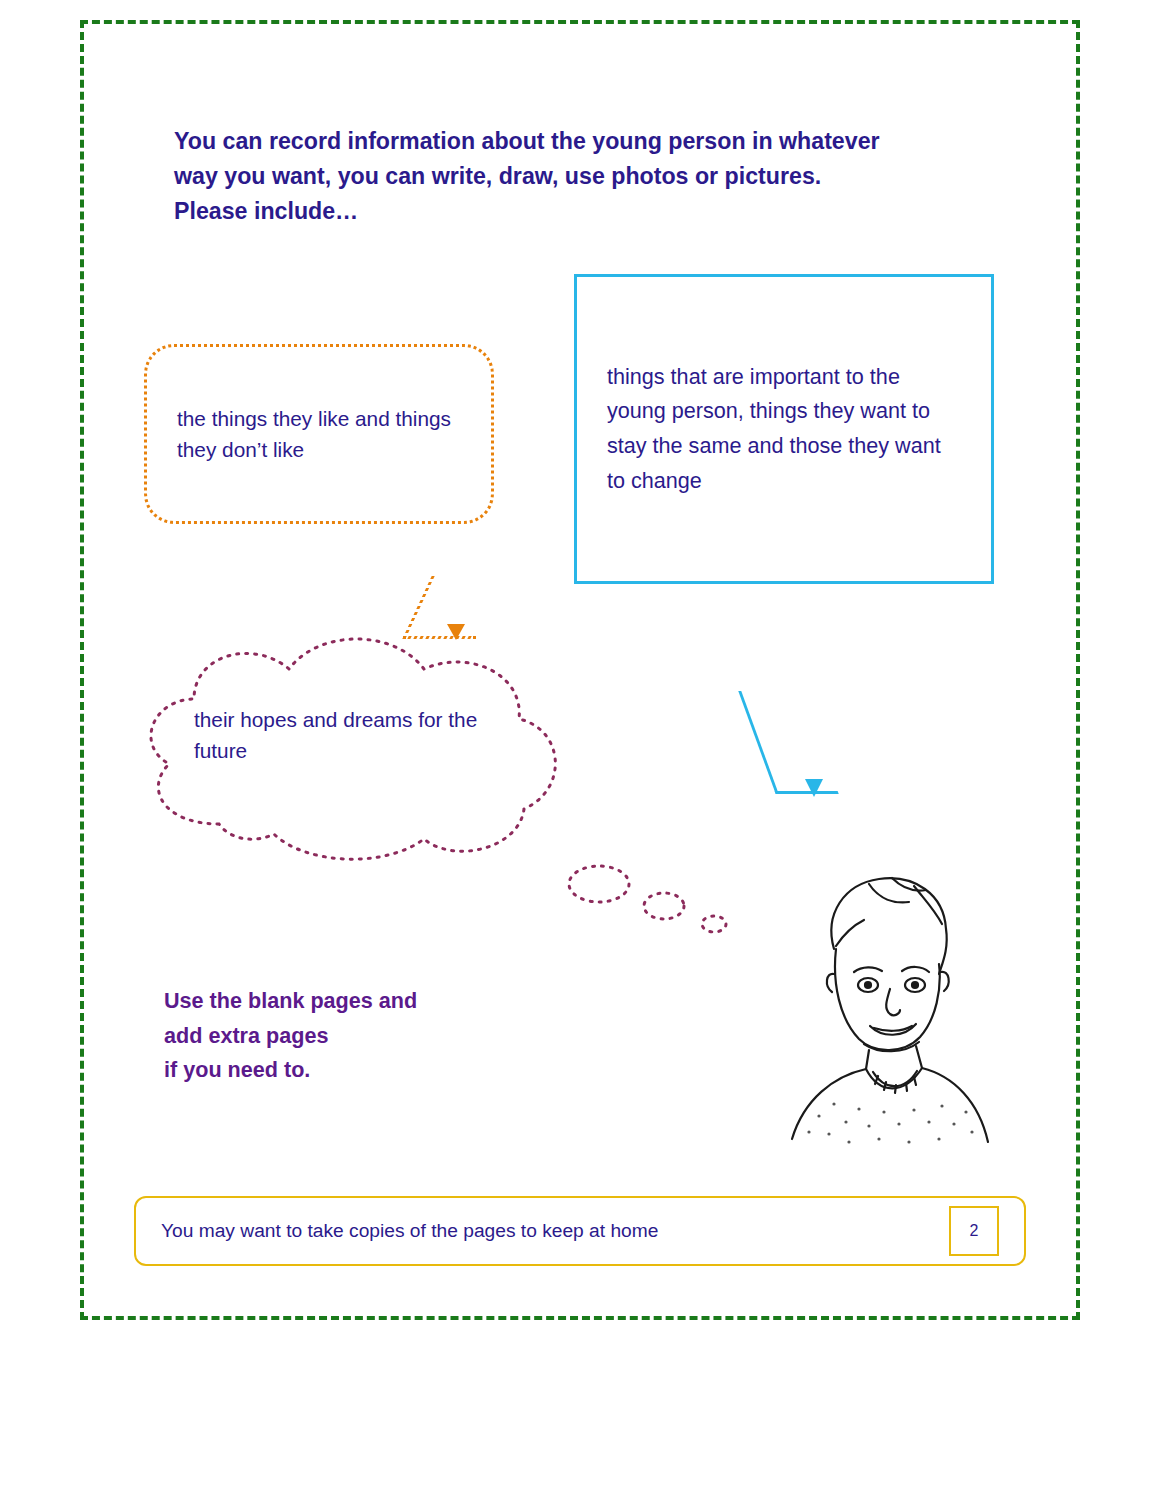You can record information about the young person in whatever way you want, you can write, draw, use photos or pictures. Please include…
the things they like and things they don’t like
things that are important to the young person, things they want to stay the same and those they want to change
their hopes and dreams for the future
Use the blank pages and
add extra pages
if you need to.
You may want to take copies of the pages to keep at home
2